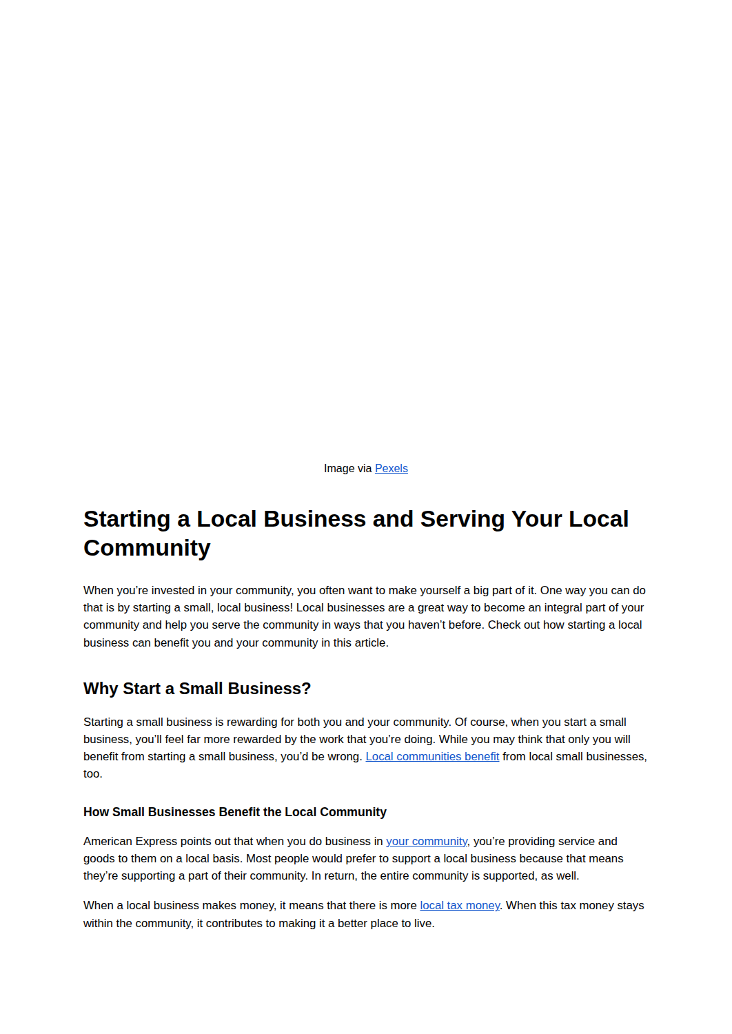Image via Pexels
Starting a Local Business and Serving Your Local Community
When you’re invested in your community, you often want to make yourself a big part of it. One way you can do that is by starting a small, local business! Local businesses are a great way to become an integral part of your community and help you serve the community in ways that you haven’t before. Check out how starting a local business can benefit you and your community in this article.
Why Start a Small Business?
Starting a small business is rewarding for both you and your community. Of course, when you start a small business, you’ll feel far more rewarded by the work that you’re doing. While you may think that only you will benefit from starting a small business, you’d be wrong. Local communities benefit from local small businesses, too.
How Small Businesses Benefit the Local Community
American Express points out that when you do business in your community, you’re providing service and goods to them on a local basis. Most people would prefer to support a local business because that means they’re supporting a part of their community. In return, the entire community is supported, as well.
When a local business makes money, it means that there is more local tax money. When this tax money stays within the community, it contributes to making it a better place to live.